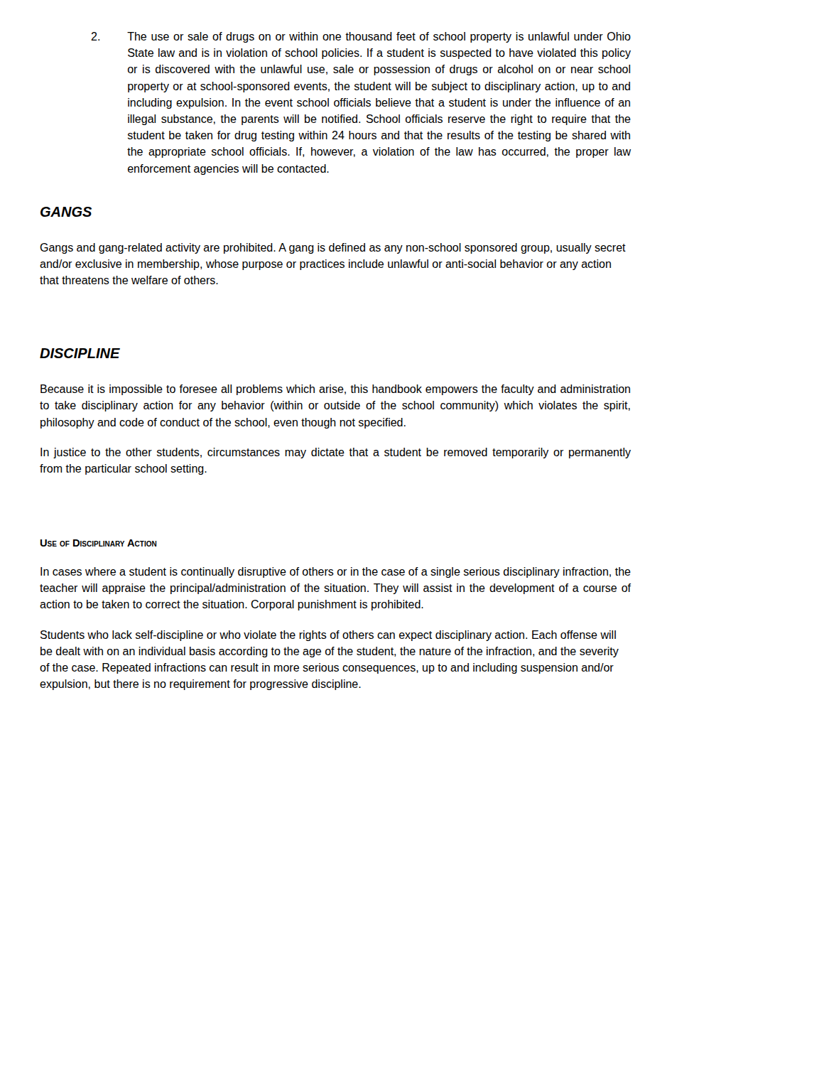2. The use or sale of drugs on or within one thousand feet of school property is unlawful under Ohio State law and is in violation of school policies. If a student is suspected to have violated this policy or is discovered with the unlawful use, sale or possession of drugs or alcohol on or near school property or at school-sponsored events, the student will be subject to disciplinary action, up to and including expulsion. In the event school officials believe that a student is under the influence of an illegal substance, the parents will be notified. School officials reserve the right to require that the student be taken for drug testing within 24 hours and that the results of the testing be shared with the appropriate school officials. If, however, a violation of the law has occurred, the proper law enforcement agencies will be contacted.
GANGS
Gangs and gang-related activity are prohibited. A gang is defined as any non-school sponsored group, usually secret and/or exclusive in membership, whose purpose or practices include unlawful or anti-social behavior or any action that threatens the welfare of others.
DISCIPLINE
Because it is impossible to foresee all problems which arise, this handbook empowers the faculty and administration to take disciplinary action for any behavior (within or outside of the school community) which violates the spirit, philosophy and code of conduct of the school, even though not specified.
In justice to the other students, circumstances may dictate that a student be removed temporarily or permanently from the particular school setting.
Use of Disciplinary Action
In cases where a student is continually disruptive of others or in the case of a single serious disciplinary infraction, the teacher will appraise the principal/administration of the situation. They will assist in the development of a course of action to be taken to correct the situation. Corporal punishment is prohibited.
Students who lack self-discipline or who violate the rights of others can expect disciplinary action. Each offense will be dealt with on an individual basis according to the age of the student, the nature of the infraction, and the severity of the case. Repeated infractions can result in more serious consequences, up to and including suspension and/or expulsion, but there is no requirement for progressive discipline.